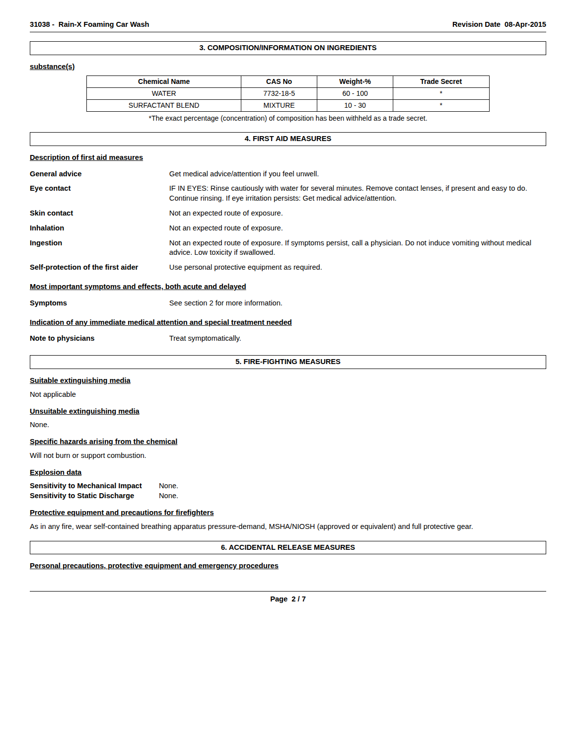31038 - Rain-X Foaming Car Wash Revision Date 08-Apr-2015
3. COMPOSITION/INFORMATION ON INGREDIENTS
substance(s)
| Chemical Name | CAS No | Weight-% | Trade Secret |
| --- | --- | --- | --- |
| WATER | 7732-18-5 | 60 - 100 | * |
| SURFACTANT BLEND | MIXTURE | 10 - 30 | * |
*The exact percentage (concentration) of composition has been withheld as a trade secret.
4. FIRST AID MEASURES
Description of first aid measures
| General advice | Get medical advice/attention if you feel unwell. |
| Eye contact | IF IN EYES: Rinse cautiously with water for several minutes. Remove contact lenses, if present and easy to do. Continue rinsing. If eye irritation persists: Get medical advice/attention. |
| Skin contact | Not an expected route of exposure. |
| Inhalation | Not an expected route of exposure. |
| Ingestion | Not an expected route of exposure. If symptoms persist, call a physician. Do not induce vomiting without medical advice. Low toxicity if swallowed. |
| Self-protection of the first aider | Use personal protective equipment as required. |
Most important symptoms and effects, both acute and delayed
| Symptoms | See section 2 for more information. |
Indication of any immediate medical attention and special treatment needed
| Note to physicians | Treat symptomatically. |
5. FIRE-FIGHTING MEASURES
Suitable extinguishing media
Not applicable
Unsuitable extinguishing media
None.
Specific hazards arising from the chemical
Will not burn or support combustion.
Explosion data
Sensitivity to Mechanical Impact None.
Sensitivity to Static Discharge None.
Protective equipment and precautions for firefighters
As in any fire, wear self-contained breathing apparatus pressure-demand, MSHA/NIOSH (approved or equivalent) and full protective gear.
6. ACCIDENTAL RELEASE MEASURES
Personal precautions, protective equipment and emergency procedures
Page 2 / 7